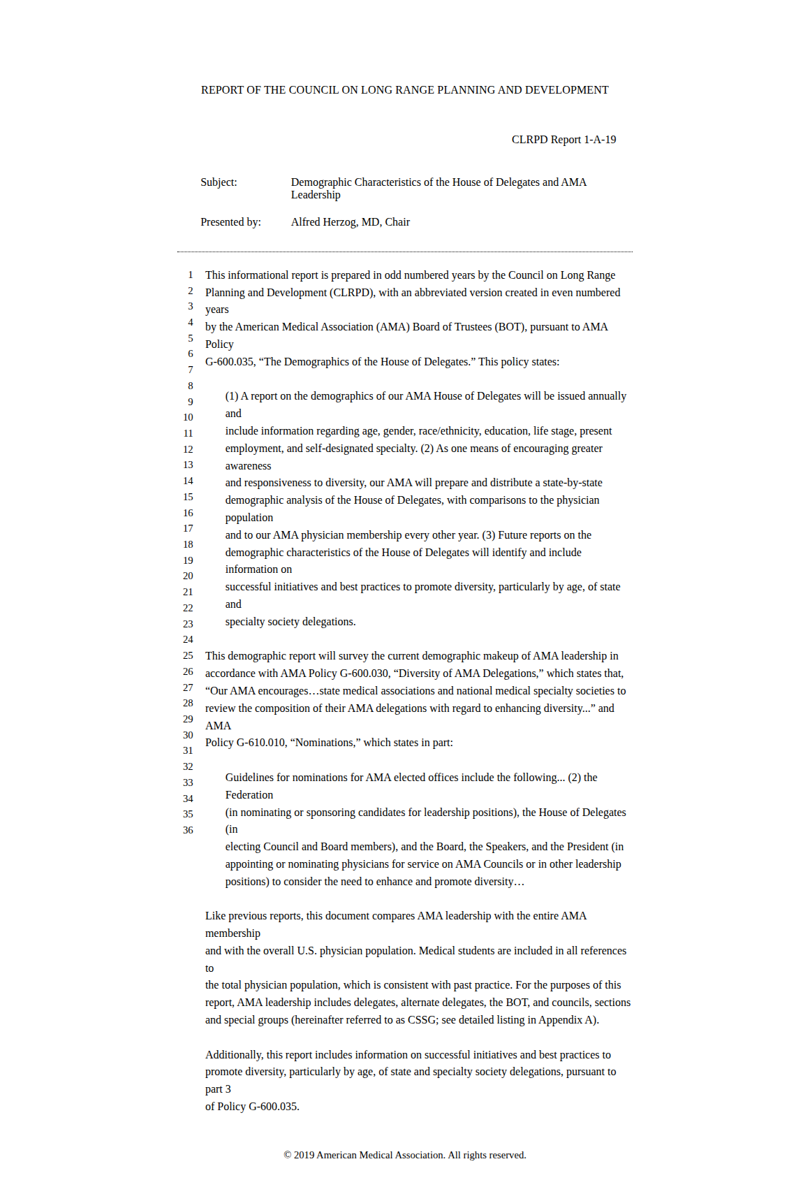REPORT OF THE COUNCIL ON LONG RANGE PLANNING AND DEVELOPMENT
CLRPD Report 1-A-19
Subject:
Demographic Characteristics of the House of Delegates and AMA Leadership
Presented by:
Alfred Herzog, MD, Chair
1
2
3
4
5
6
7
8
9
10
11
12
13
14
15
16
17
18
19
20
21
22
23
24
25
26
27
28
29
30
31
32
33
34
35
36
This informational report is prepared in odd numbered years by the Council on Long Range
Planning and Development (CLRPD), with an abbreviated version created in even numbered years
by the American Medical Association (AMA) Board of Trustees (BOT), pursuant to AMA Policy
G-600.035, “The Demographics of the House of Delegates.” This policy states:
(1) A report on the demographics of our AMA House of Delegates will be issued annually and
include information regarding age, gender, race/ethnicity, education, life stage, present
employment, and self-designated specialty. (2) As one means of encouraging greater awareness
and responsiveness to diversity, our AMA will prepare and distribute a state-by-state
demographic analysis of the House of Delegates, with comparisons to the physician population
and to our AMA physician membership every other year. (3) Future reports on the
demographic characteristics of the House of Delegates will identify and include information on
successful initiatives and best practices to promote diversity, particularly by age, of state and
specialty society delegations.
This demographic report will survey the current demographic makeup of AMA leadership in
accordance with AMA Policy G-600.030, “Diversity of AMA Delegations,” which states that,
“Our AMA encourages…state medical associations and national medical specialty societies to
review the composition of their AMA delegations with regard to enhancing diversity...” and AMA
Policy G-610.010, “Nominations,” which states in part:
Guidelines for nominations for AMA elected offices include the following... (2) the Federation
(in nominating or sponsoring candidates for leadership positions), the House of Delegates (in
electing Council and Board members), and the Board, the Speakers, and the President (in
appointing or nominating physicians for service on AMA Councils or in other leadership
positions) to consider the need to enhance and promote diversity…
Like previous reports, this document compares AMA leadership with the entire AMA membership
and with the overall U.S. physician population. Medical students are included in all references to
the total physician population, which is consistent with past practice. For the purposes of this
report, AMA leadership includes delegates, alternate delegates, the BOT, and councils, sections
and special groups (hereinafter referred to as CSSG; see detailed listing in Appendix A).
Additionally, this report includes information on successful initiatives and best practices to
promote diversity, particularly by age, of state and specialty society delegations, pursuant to part 3
of Policy G-600.035.
© 2019 American Medical Association. All rights reserved.